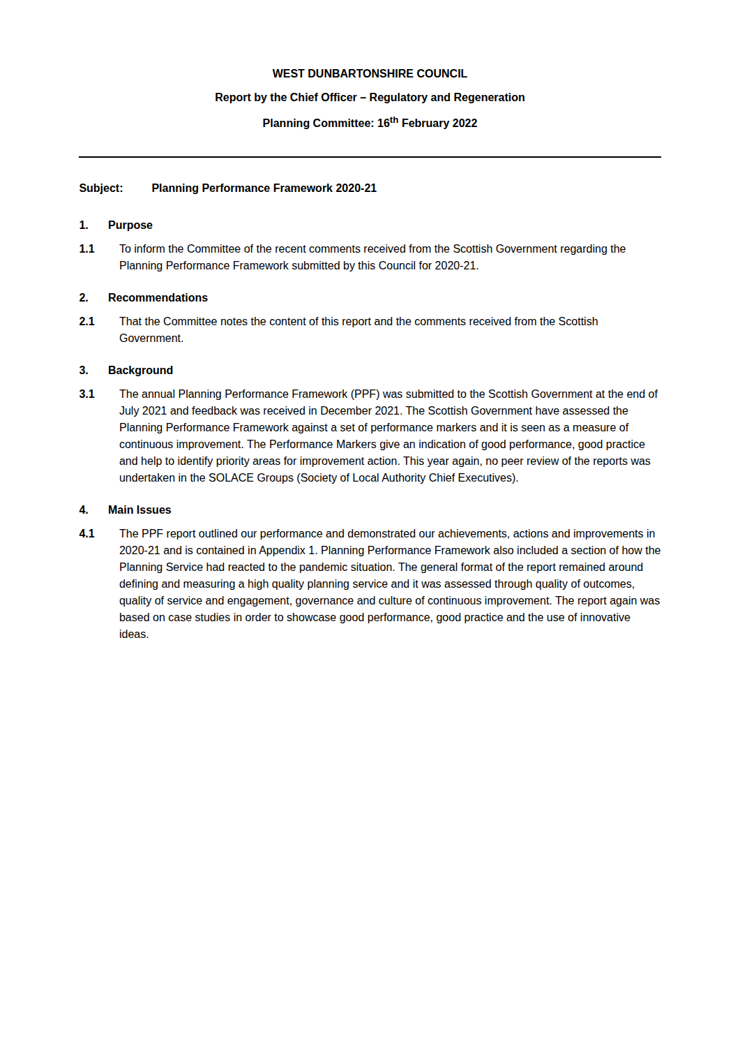WEST DUNBARTONSHIRE COUNCIL
Report by the Chief Officer – Regulatory and Regeneration
Planning Committee: 16th February 2022
Subject: Planning Performance Framework 2020-21
1. Purpose
1.1
To inform the Committee of the recent comments received from the Scottish Government regarding the Planning Performance Framework submitted by this Council for 2020-21.
2. Recommendations
2.1
That the Committee notes the content of this report and the comments received from the Scottish Government.
3. Background
3.1
The annual Planning Performance Framework (PPF) was submitted to the Scottish Government at the end of July 2021 and feedback was received in December 2021. The Scottish Government have assessed the Planning Performance Framework against a set of performance markers and it is seen as a measure of continuous improvement. The Performance Markers give an indication of good performance, good practice and help to identify priority areas for improvement action. This year again, no peer review of the reports was undertaken in the SOLACE Groups (Society of Local Authority Chief Executives).
4. Main Issues
4.1
The PPF report outlined our performance and demonstrated our achievements, actions and improvements in 2020-21 and is contained in Appendix 1. Planning Performance Framework also included a section of how the Planning Service had reacted to the pandemic situation. The general format of the report remained around defining and measuring a high quality planning service and it was assessed through quality of outcomes, quality of service and engagement, governance and culture of continuous improvement. The report again was based on case studies in order to showcase good performance, good practice and the use of innovative ideas.